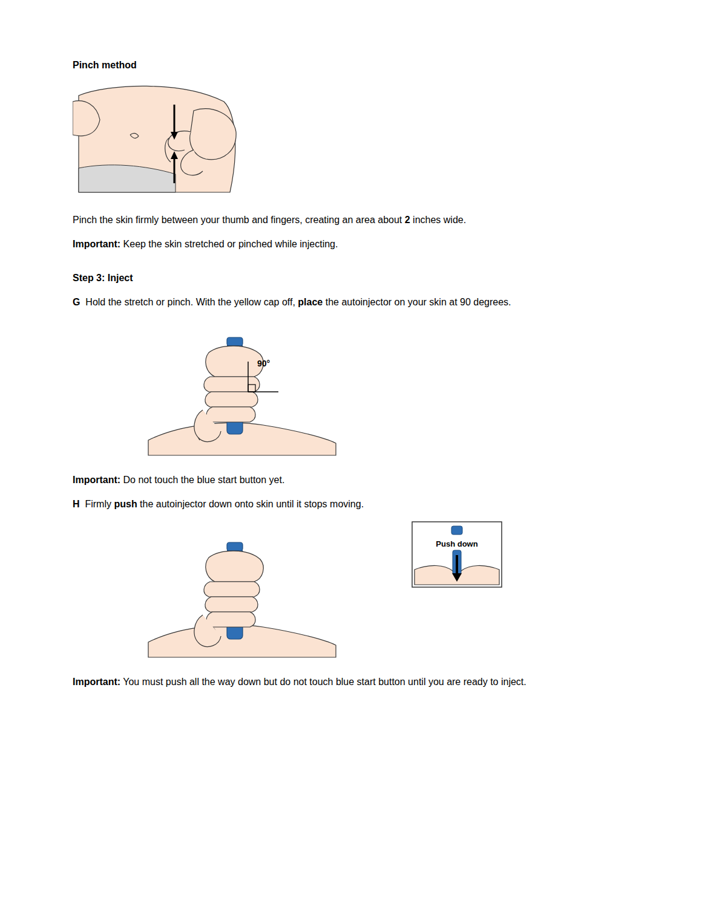Pinch method
Pinch the skin firmly between your thumb and fingers, creating an area about 2 inches wide.
Important: Keep the skin stretched or pinched while injecting.
Step 3: Inject
G Hold the stretch or pinch. With the yellow cap off, place the autoinjector on your skin at 90 degrees.
90°
Important: Do not touch the blue start button yet.
H Firmly push the autoinjector down onto skin until it stops moving.
Push down
Important: You must push all the way down but do not touch blue start button until you are ready to inject.